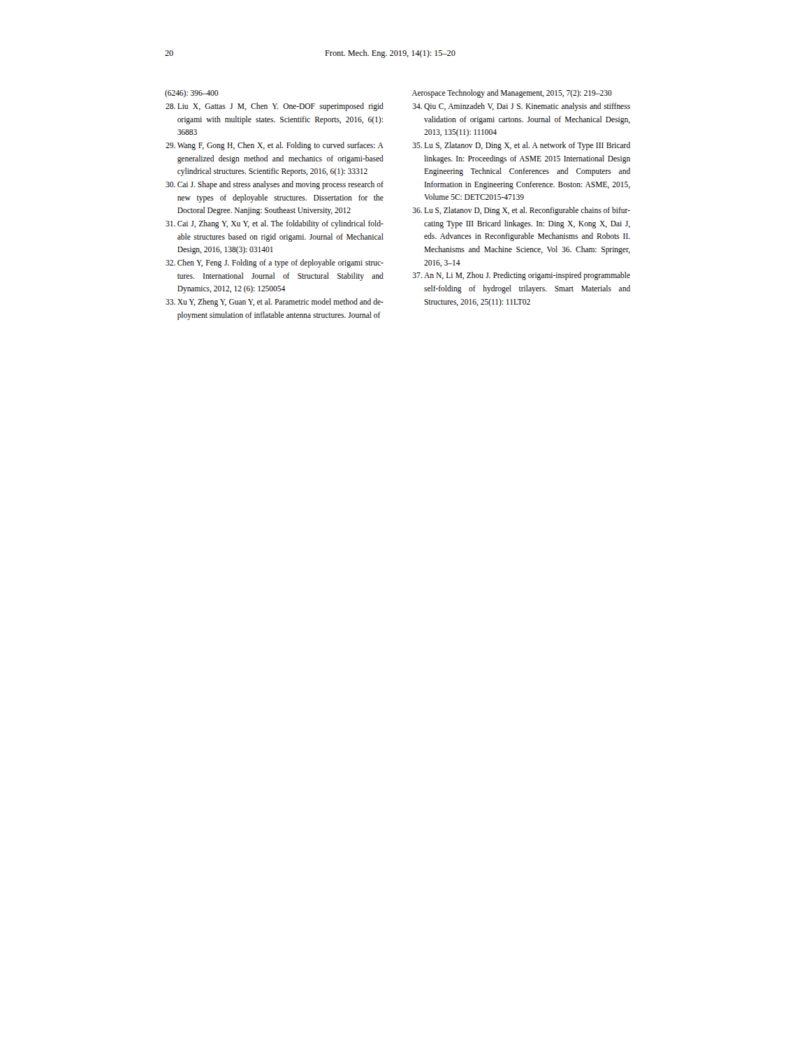20 Front. Mech. Eng. 2019, 14(1): 15–20
(6246): 396–400
28. Liu X, Gattas J M, Chen Y. One-DOF superimposed rigid origami with multiple states. Scientific Reports, 2016, 6(1): 36883
29. Wang F, Gong H, Chen X, et al. Folding to curved surfaces: A generalized design method and mechanics of origami-based cylindrical structures. Scientific Reports, 2016, 6(1): 33312
30. Cai J. Shape and stress analyses and moving process research of new types of deployable structures. Dissertation for the Doctoral Degree. Nanjing: Southeast University, 2012
31. Cai J, Zhang Y, Xu Y, et al. The foldability of cylindrical foldable structures based on rigid origami. Journal of Mechanical Design, 2016, 138(3): 031401
32. Chen Y, Feng J. Folding of a type of deployable origami structures. International Journal of Structural Stability and Dynamics, 2012, 12 (6): 1250054
33. Xu Y, Zheng Y, Guan Y, et al. Parametric model method and deployment simulation of inflatable antenna structures. Journal of
Aerospace Technology and Management, 2015, 7(2): 219–230
34. Qiu C, Aminzadeh V, Dai J S. Kinematic analysis and stiffness validation of origami cartons. Journal of Mechanical Design, 2013, 135(11): 111004
35. Lu S, Zlatanov D, Ding X, et al. A network of Type III Bricard linkages. In: Proceedings of ASME 2015 International Design Engineering Technical Conferences and Computers and Information in Engineering Conference. Boston: ASME, 2015, Volume 5C: DETC2015-47139
36. Lu S, Zlatanov D, Ding X, et al. Reconfigurable chains of bifurcating Type III Bricard linkages. In: Ding X, Kong X, Dai J, eds. Advances in Reconfigurable Mechanisms and Robots II. Mechanisms and Machine Science, Vol 36. Cham: Springer, 2016, 3–14
37. An N, Li M, Zhou J. Predicting origami-inspired programmable self-folding of hydrogel trilayers. Smart Materials and Structures, 2016, 25(11): 11LT02